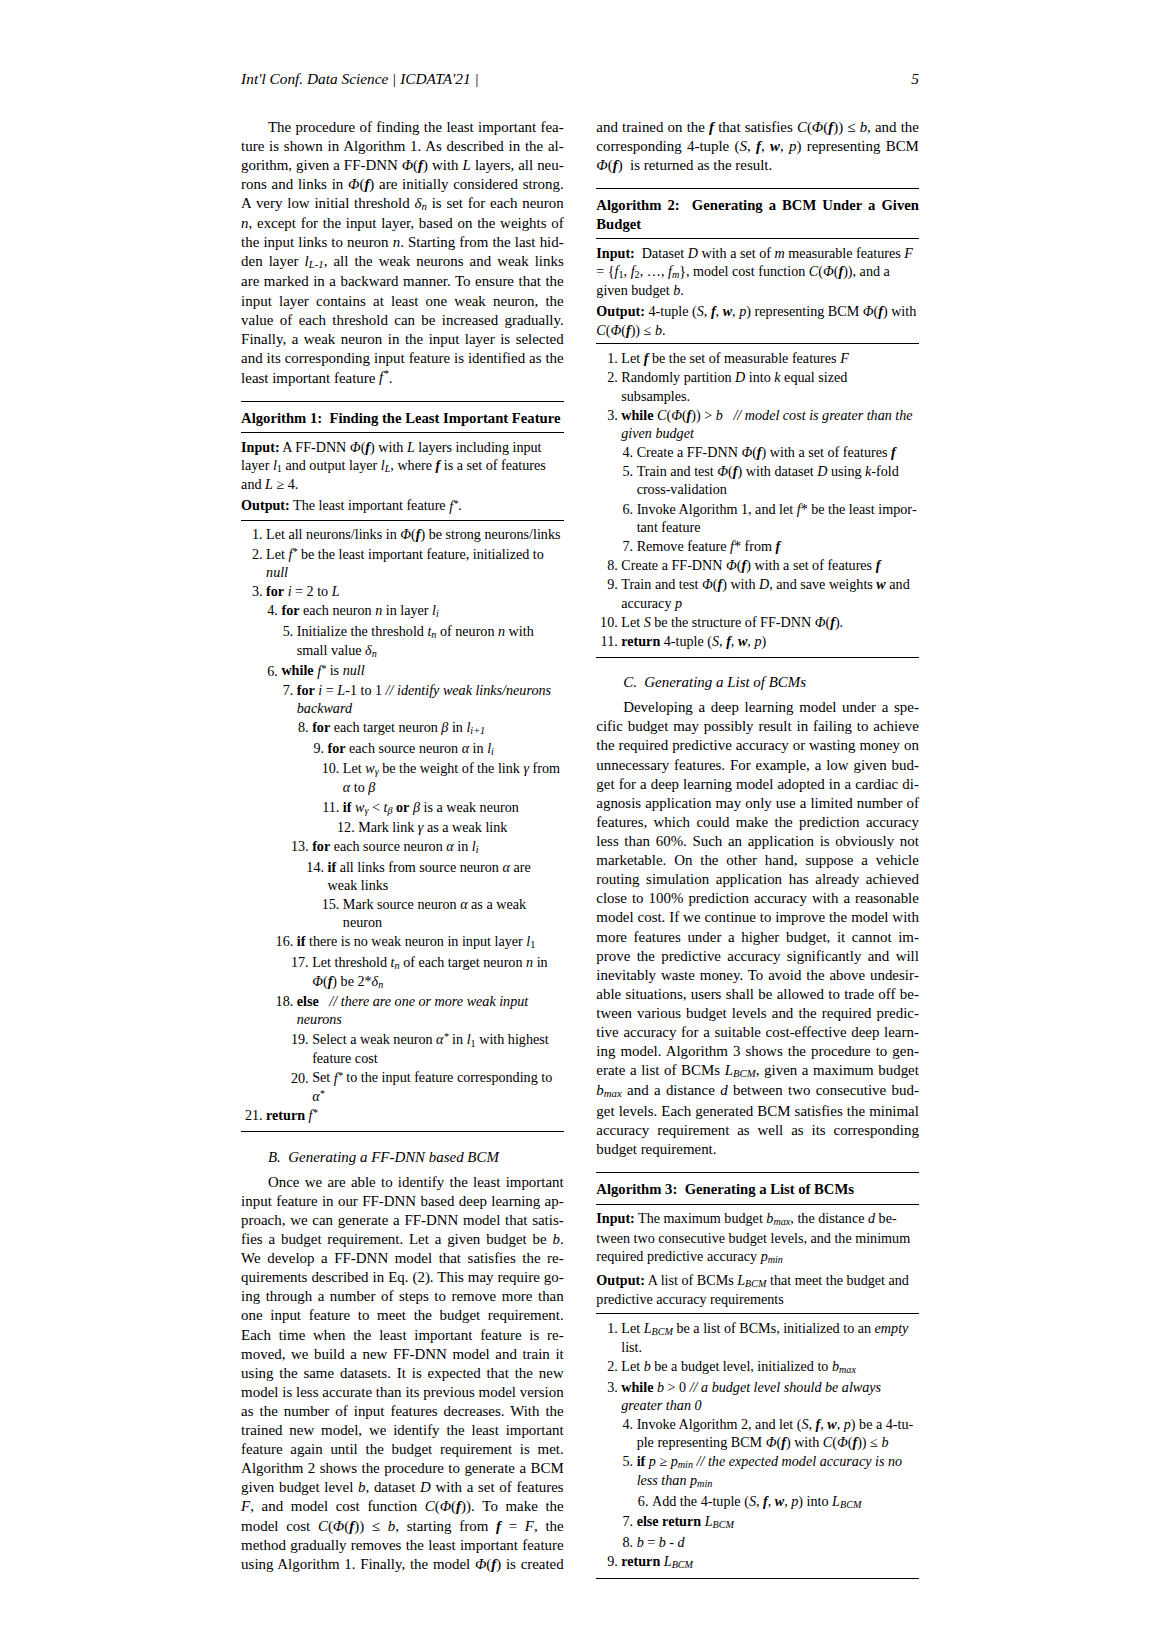Int'l Conf. Data Science | ICDATA'21 |
5
The procedure of finding the least important feature is shown in Algorithm 1. As described in the algorithm, given a FF-DNN Φ(f) with L layers, all neurons and links in Φ(f) are initially considered strong. A very low initial threshold δn is set for each neuron n, except for the input layer, based on the weights of the input links to neuron n. Starting from the last hidden layer lL-1, all the weak neurons and weak links are marked in a backward manner. To ensure that the input layer contains at least one weak neuron, the value of each threshold can be increased gradually. Finally, a weak neuron in the input layer is selected and its corresponding input feature is identified as the least important feature f*.
Algorithm 1: Finding the Least Important Feature
Input: A FF-DNN Φ(f) with L layers including input layer l 1 and output layer lL, where f is a set of features and L ≥ 4.
Output: The least important feature f*.
Let all neurons/links in Φ(f) be strong neurons/links
Let f* be the least important feature, initialized to null
for i = 2 to L
for each neuron n in layer li
Initialize the threshold tn of neuron n with small value δn
while f* is null
for i = L-1 to 1 // identify weak links/neurons backward
for each target neuron β in li+1
for each source neuron α in li
Let wγ be the weight of the link γ from α to β
if wγ < tβ or β is a weak neuron
Mark link γ as a weak link
for each source neuron α in li
if all links from source neuron α are weak links
Mark source neuron α as a weak neuron
if there is no weak neuron in input layer l 1
Let threshold tn of each target neuron n in Φ(f) be 2*δn
else // there are one or more weak input neurons
Select a weak neuron α* in l 1 with highest feature cost
Set f* to the input feature corresponding to α*
return f*
B. Generating a FF-DNN based BCM
Once we are able to identify the least important input feature in our FF-DNN based deep learning approach, we can generate a FF-DNN model that satisfies a budget requirement. Let a given budget be b. We develop a FF-DNN model that satisfies the requirements described in Eq. (2). This may require going through a number of steps to remove more than one input feature to meet the budget requirement. Each time when the least important feature is removed, we build a new FF-DNN model and train it using the same datasets. It is expected that the new model is less accurate than its previous model version as the number of input features decreases. With the trained new model, we identify the least important feature again until the budget requirement is met. Algorithm 2 shows the procedure to generate a BCM given budget level b, dataset D with a set of features F, and model cost function C(Φ(f)). To make the model cost C(Φ(f)) ≤ b, starting from f = F, the method gradually removes the least important feature using Algorithm 1. Finally, the model Φ(f) is created and trained on the f that satisfies C(Φ(f)) ≤ b, and the corresponding 4-tuple (S, f, w, p) representing BCM Φ(f) is returned as the result.
Algorithm 2: Generating a BCM Under a Given Budget
Input: Dataset D with a set of m measurable features F = {f 1, f 2, …, fm}, model cost function C(Φ(f)), and a given budget b.
Output: 4-tuple (S, f, w, p) representing BCM Φ(f) with C(Φ(f)) ≤ b.
Let f be the set of measurable features F
Randomly partition D into k equal sized subsamples.
while C(Φ(f)) > b // model cost is greater than the given budget
Create a FF-DNN Φ(f) with a set of features f
Train and test Φ(f) with dataset D using k-fold cross-validation
Invoke Algorithm 1, and let f* be the least important feature
Remove feature f* from f
Create a FF-DNN Φ(f) with a set of features f
Train and test Φ(f) with D, and save weights w and accuracy p
Let S be the structure of FF-DNN Φ(f).
return 4-tuple (S, f, w, p)
C. Generating a List of BCMs
Developing a deep learning model under a specific budget may possibly result in failing to achieve the required predictive accuracy or wasting money on unnecessary features. For example, a low given budget for a deep learning model adopted in a cardiac diagnosis application may only use a limited number of features, which could make the prediction accuracy less than 60%. Such an application is obviously not marketable. On the other hand, suppose a vehicle routing simulation application has already achieved close to 100% prediction accuracy with a reasonable model cost. If we continue to improve the model with more features under a higher budget, it cannot improve the predictive accuracy significantly and will inevitably waste money. To avoid the above undesirable situations, users shall be allowed to trade off between various budget levels and the required predictive accuracy for a suitable cost-effective deep learning model. Algorithm 3 shows the procedure to generate a list of BCMs LBCM, given a maximum budget bmax and a distance d between two consecutive budget levels. Each generated BCM satisfies the minimal accuracy requirement as well as its corresponding budget requirement.
Algorithm 3: Generating a List of BCMs
Input: The maximum budget bmax, the distance d between two consecutive budget levels, and the minimum required predictive accuracy pmin
Output: A list of BCMs LBCM that meet the budget and predictive accuracy requirements
Let LBCM be a list of BCMs, initialized to an empty list.
Let b be a budget level, initialized to bmax
while b > 0 // a budget level should be always greater than 0
Invoke Algorithm 2, and let (S, f, w, p) be a 4-tuple representing BCM Φ(f) with C(Φ(f)) ≤ b
if p ≥ pmin // the expected model accuracy is no less than pmin
Add the 4-tuple (S, f, w, p) into LBCM
else return LBCM
b = b - d
return LBCM